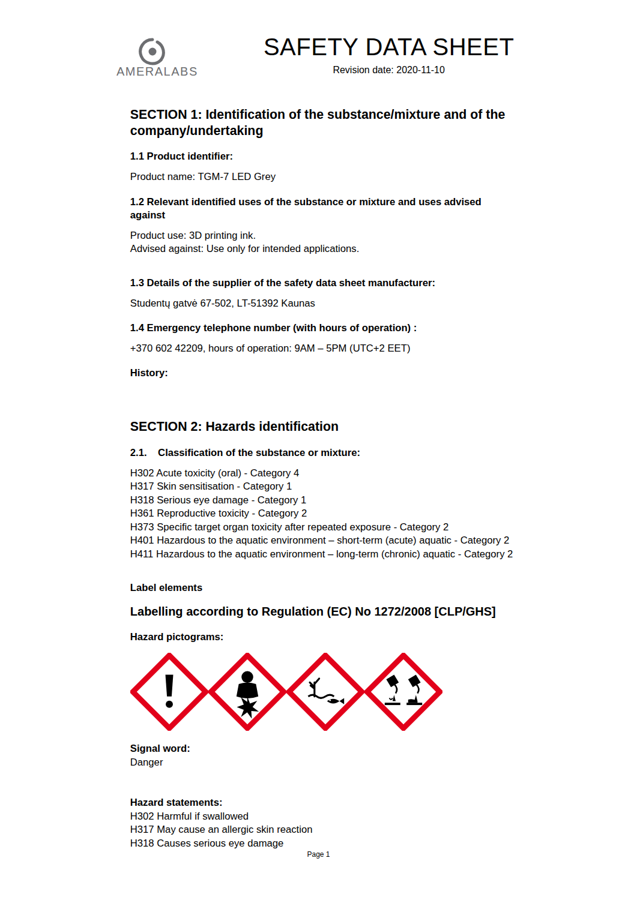AMERALABS
SAFETY DATA SHEET
Revision date: 2020-11-10
SECTION 1: Identification of the substance/mixture and of the company/undertaking
1.1 Product identifier:
Product name: TGM-7 LED Grey
1.2 Relevant identified uses of the substance or mixture and uses advised against
Product use: 3D printing ink.
Advised against: Use only for intended applications.
1.3 Details of the supplier of the safety data sheet manufacturer:
Studentų gatvė 67-502, LT-51392 Kaunas
1.4 Emergency telephone number (with hours of operation) :
+370 602 42209, hours of operation: 9AM – 5PM (UTC+2 EET)
History:
SECTION 2: Hazards identification
2.1. Classification of the substance or mixture:
H302 Acute toxicity (oral) - Category 4
H317 Skin sensitisation - Category 1
H318 Serious eye damage - Category 1
H361 Reproductive toxicity - Category 2
H373 Specific target organ toxicity after repeated exposure - Category 2
H401 Hazardous to the aquatic environment – short-term (acute) aquatic - Category 2
H411 Hazardous to the aquatic environment – long-term (chronic) aquatic - Category 2
Label elements
Labelling according to Regulation (EC) No 1272/2008 [CLP/GHS]
Hazard pictograms:
Signal word:
Danger
Hazard statements:
H302 Harmful if swallowed
H317 May cause an allergic skin reaction
H318 Causes serious eye damage
Page 1